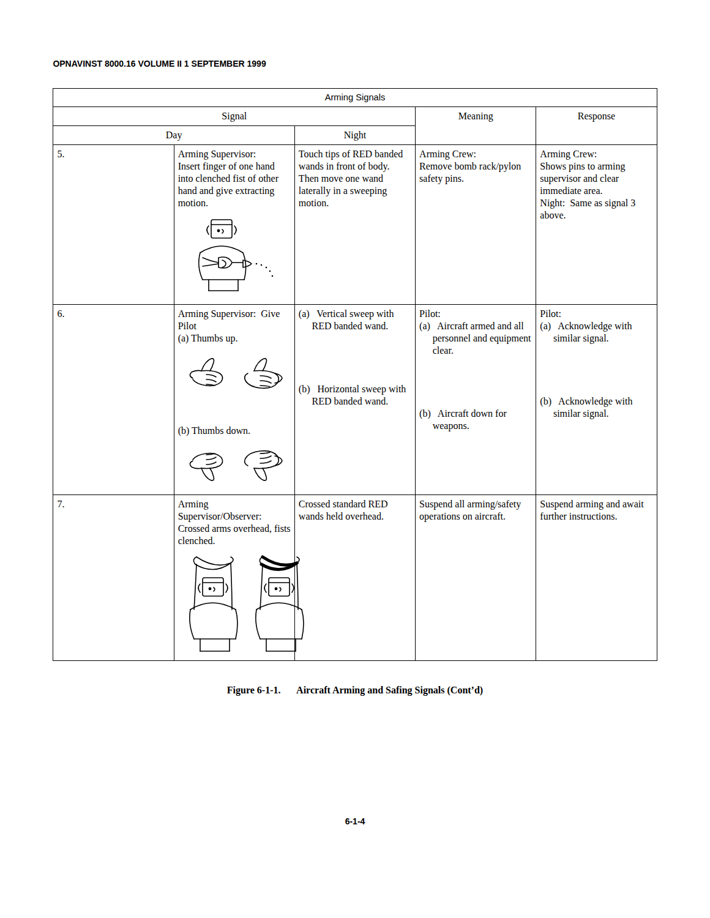OPNAVINST 8000.16 VOLUME II 1 SEPTEMBER 1999
| Arming Signals |
| --- |
| Signal | Meaning | Response |
| Day | Night |
| 5. | Arming Supervisor: Insert finger of one hand into clenched fist of other hand and give extracting motion. | Touch tips of RED banded wands in front of body. Then move one wand laterally in a sweeping motion. | Arming Crew: Remove bomb rack/pylon safety pins. | Arming Crew: Shows pins to arming supervisor and clear immediate area. Night: Same as signal 3 above. |
| 6. | Arming Supervisor: Give Pilot (a) Thumbs up. (b) Thumbs down. | (a) Vertical sweep with RED banded wand. (b) Horizontal sweep with RED banded wand. | Pilot: (a) Aircraft armed and all personnel and equipment clear. (b) Aircraft down for weapons. | Pilot: (a) Acknowledge with similar signal. (b) Acknowledge with similar signal. |
| 7. | Arming Supervisor/Observer: Crossed arms overhead, fists clenched. | Crossed standard RED wands held overhead. | Suspend all arming/safety operations on aircraft. | Suspend arming and await further instructions. |
Figure 6-1-1. Aircraft Arming and Safing Signals (Cont’d)
6-1-4